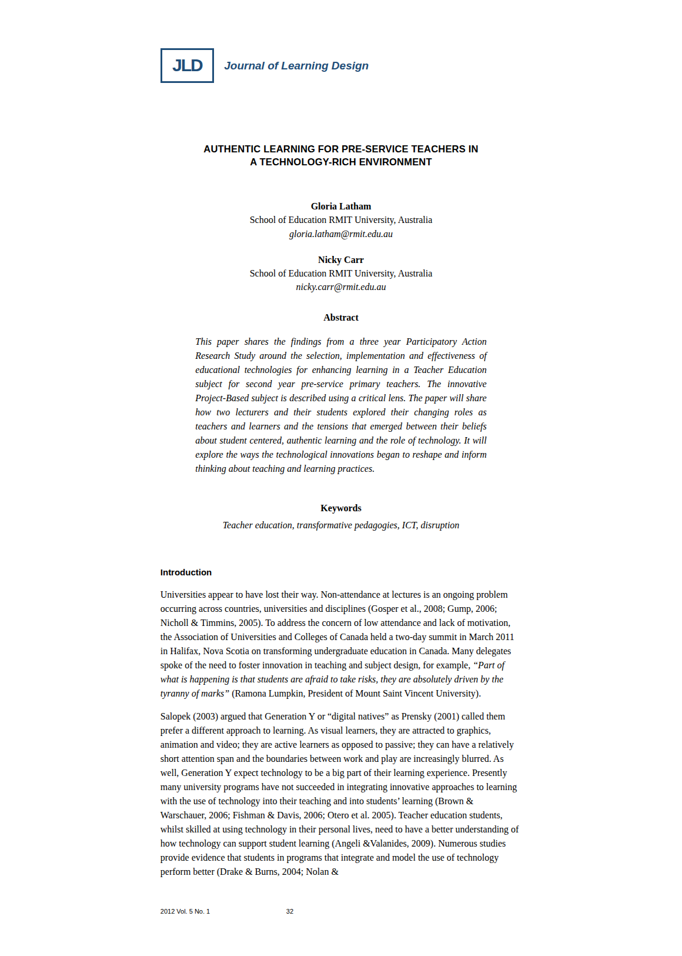JLD
Journal of Learning Design
Authentic Learning for Pre-Service Teachers in
a Technology-Rich Environment
Gloria Latham School of Education RMIT University, Australia gloria.latham@rmit.edu.au
Nicky Carr School of Education RMIT University, Australia nicky.carr@rmit.edu.au
Abstract
This paper shares the findings from a three year Participatory Action Research Study around the selection, implementation and effectiveness of educational technologies for enhancing learning in a Teacher Education subject for second year pre-service primary teachers. The innovative Project-Based subject is described using a critical lens. The paper will share how two lecturers and their students explored their changing roles as teachers and learners and the tensions that emerged between their beliefs about student centered, authentic learning and the role of technology. It will explore the ways the technological innovations began to reshape and inform thinking about teaching and learning practices.
Keywords
Teacher education, transformative pedagogies, ICT, disruption
Introduction
Universities appear to have lost their way. Non-attendance at lectures is an ongoing problem occurring across countries, universities and disciplines (Gosper et al., 2008; Gump, 2006; Nicholl & Timmins, 2005). To address the concern of low attendance and lack of motivation, the Association of Universities and Colleges of Canada held a two-day summit in March 2011 in Halifax, Nova Scotia on transforming undergraduate education in Canada. Many delegates spoke of the need to foster innovation in teaching and subject design, for example, “Part of what is happening is that students are afraid to take risks, they are absolutely driven by the tyranny of marks” (Ramona Lumpkin, President of Mount Saint Vincent University).
Salopek (2003) argued that Generation Y or “digital natives” as Prensky (2001) called them prefer a different approach to learning. As visual learners, they are attracted to graphics, animation and video; they are active learners as opposed to passive; they can have a relatively short attention span and the boundaries between work and play are increasingly blurred. As well, Generation Y expect technology to be a big part of their learning experience. Presently many university programs have not succeeded in integrating innovative approaches to learning with the use of technology into their teaching and into students’ learning (Brown & Warschauer, 2006; Fishman & Davis, 2006; Otero et al. 2005). Teacher education students, whilst skilled at using technology in their personal lives, need to have a better understanding of how technology can support student learning (Angeli &Valanides, 2009). Numerous studies provide evidence that students in programs that integrate and model the use of technology perform better (Drake & Burns, 2004; Nolan &
2012 Vol. 5 No. 1 32